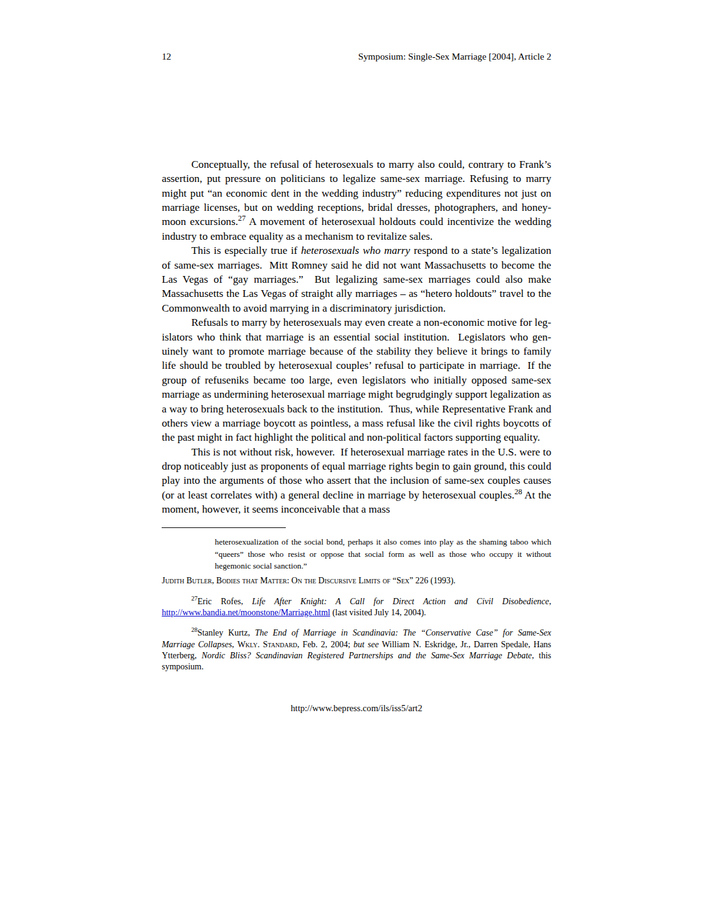12 Symposium: Single-Sex Marriage [2004], Article 2
Conceptually, the refusal of heterosexuals to marry also could, contrary to Frank’s assertion, put pressure on politicians to legalize same-sex marriage. Refusing to marry might put “an economic dent in the wedding industry” reducing expenditures not just on marriage licenses, but on wedding receptions, bridal dresses, photographers, and honeymoon excursions.27 A movement of heterosexual holdouts could incentivize the wedding industry to embrace equality as a mechanism to revitalize sales.
This is especially true if heterosexuals who marry respond to a state’s legalization of same-sex marriages. Mitt Romney said he did not want Massachusetts to become the Las Vegas of “gay marriages.” But legalizing same-sex marriages could also make Massachusetts the Las Vegas of straight ally marriages – as “hetero holdouts” travel to the Commonwealth to avoid marrying in a discriminatory jurisdiction.
Refusals to marry by heterosexuals may even create a non-economic motive for legislators who think that marriage is an essential social institution. Legislators who genuinely want to promote marriage because of the stability they believe it brings to family life should be troubled by heterosexual couples’ refusal to participate in marriage. If the group of refuseniks became too large, even legislators who initially opposed same-sex marriage as undermining heterosexual marriage might begrudgingly support legalization as a way to bring heterosexuals back to the institution. Thus, while Representative Frank and others view a marriage boycott as pointless, a mass refusal like the civil rights boycotts of the past might in fact highlight the political and non-political factors supporting equality.
This is not without risk, however. If heterosexual marriage rates in the U.S. were to drop noticeably just as proponents of equal marriage rights begin to gain ground, this could play into the arguments of those who assert that the inclusion of same-sex couples causes (or at least correlates with) a general decline in marriage by heterosexual couples.28 At the moment, however, it seems inconceivable that a mass
heterosexualization of the social bond, perhaps it also comes into play as the shaming taboo which “queers” those who resist or oppose that social form as well as those who occupy it without hegemonic social sanction.”
Judith Butler, Bodies that Matter: On the Discursive Limits of “Sex” 226 (1993).
27Eric Rofes, Life After Knight: A Call for Direct Action and Civil Disobedience, http://www.bandia.net/moonstone/Marriage.html (last visited July 14, 2004).
28Stanley Kurtz, The End of Marriage in Scandinavia: The “Conservative Case” for Same-Sex Marriage Collapses, Wkly. Standard, Feb. 2, 2004; but see William N. Eskridge, Jr., Darren Spedale, Hans Ytterberg, Nordic Bliss? Scandinavian Registered Partnerships and the Same-Sex Marriage Debate, this symposium.
http://www.bepress.com/ils/iss5/art2